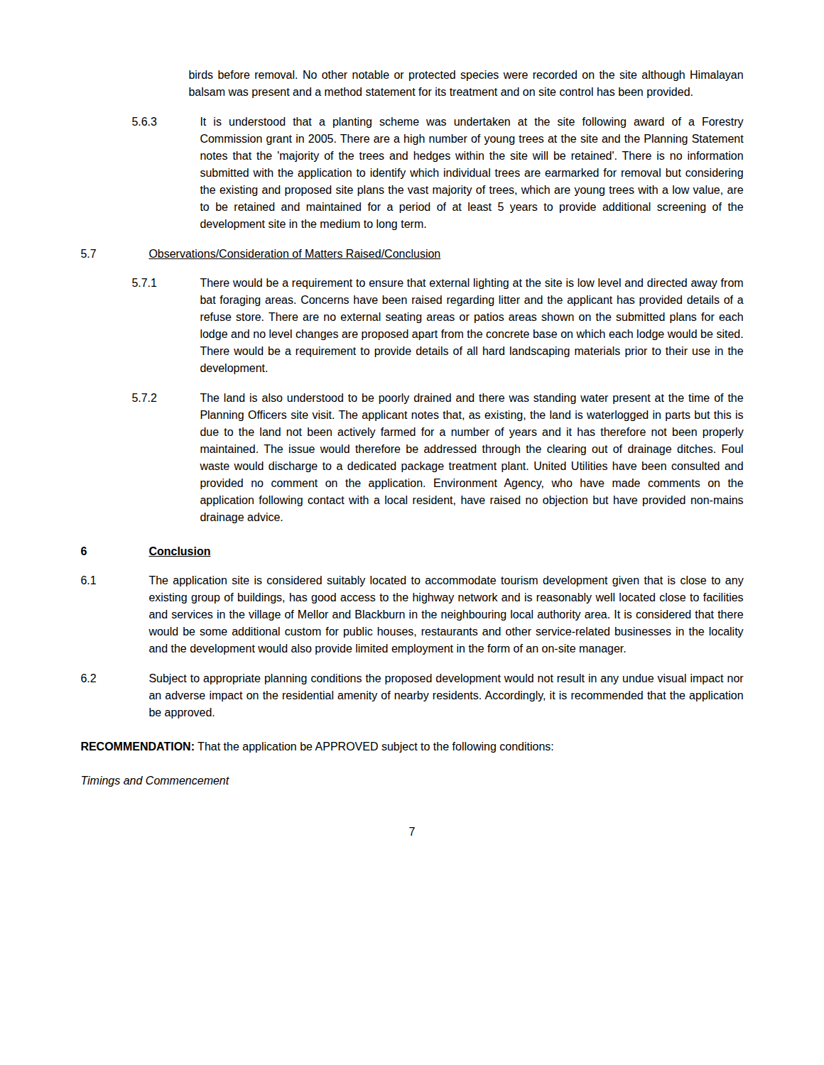birds before removal. No other notable or protected species were recorded on the site although Himalayan balsam was present and a method statement for its treatment and on site control has been provided.
5.6.3
It is understood that a planting scheme was undertaken at the site following award of a Forestry Commission grant in 2005. There are a high number of young trees at the site and the Planning Statement notes that the 'majority of the trees and hedges within the site will be retained'. There is no information submitted with the application to identify which individual trees are earmarked for removal but considering the existing and proposed site plans the vast majority of trees, which are young trees with a low value, are to be retained and maintained for a period of at least 5 years to provide additional screening of the development site in the medium to long term.
5.7
Observations/Consideration of Matters Raised/Conclusion
5.7.1
There would be a requirement to ensure that external lighting at the site is low level and directed away from bat foraging areas. Concerns have been raised regarding litter and the applicant has provided details of a refuse store. There are no external seating areas or patios areas shown on the submitted plans for each lodge and no level changes are proposed apart from the concrete base on which each lodge would be sited. There would be a requirement to provide details of all hard landscaping materials prior to their use in the development.
5.7.2
The land is also understood to be poorly drained and there was standing water present at the time of the Planning Officers site visit. The applicant notes that, as existing, the land is waterlogged in parts but this is due to the land not been actively farmed for a number of years and it has therefore not been properly maintained. The issue would therefore be addressed through the clearing out of drainage ditches. Foul waste would discharge to a dedicated package treatment plant. United Utilities have been consulted and provided no comment on the application. Environment Agency, who have made comments on the application following contact with a local resident, have raised no objection but have provided non-mains drainage advice.
6
Conclusion
6.1
The application site is considered suitably located to accommodate tourism development given that is close to any existing group of buildings, has good access to the highway network and is reasonably well located close to facilities and services in the village of Mellor and Blackburn in the neighbouring local authority area. It is considered that there would be some additional custom for public houses, restaurants and other service-related businesses in the locality and the development would also provide limited employment in the form of an on-site manager.
6.2
Subject to appropriate planning conditions the proposed development would not result in any undue visual impact nor an adverse impact on the residential amenity of nearby residents. Accordingly, it is recommended that the application be approved.
RECOMMENDATION: That the application be APPROVED subject to the following conditions:
Timings and Commencement
7